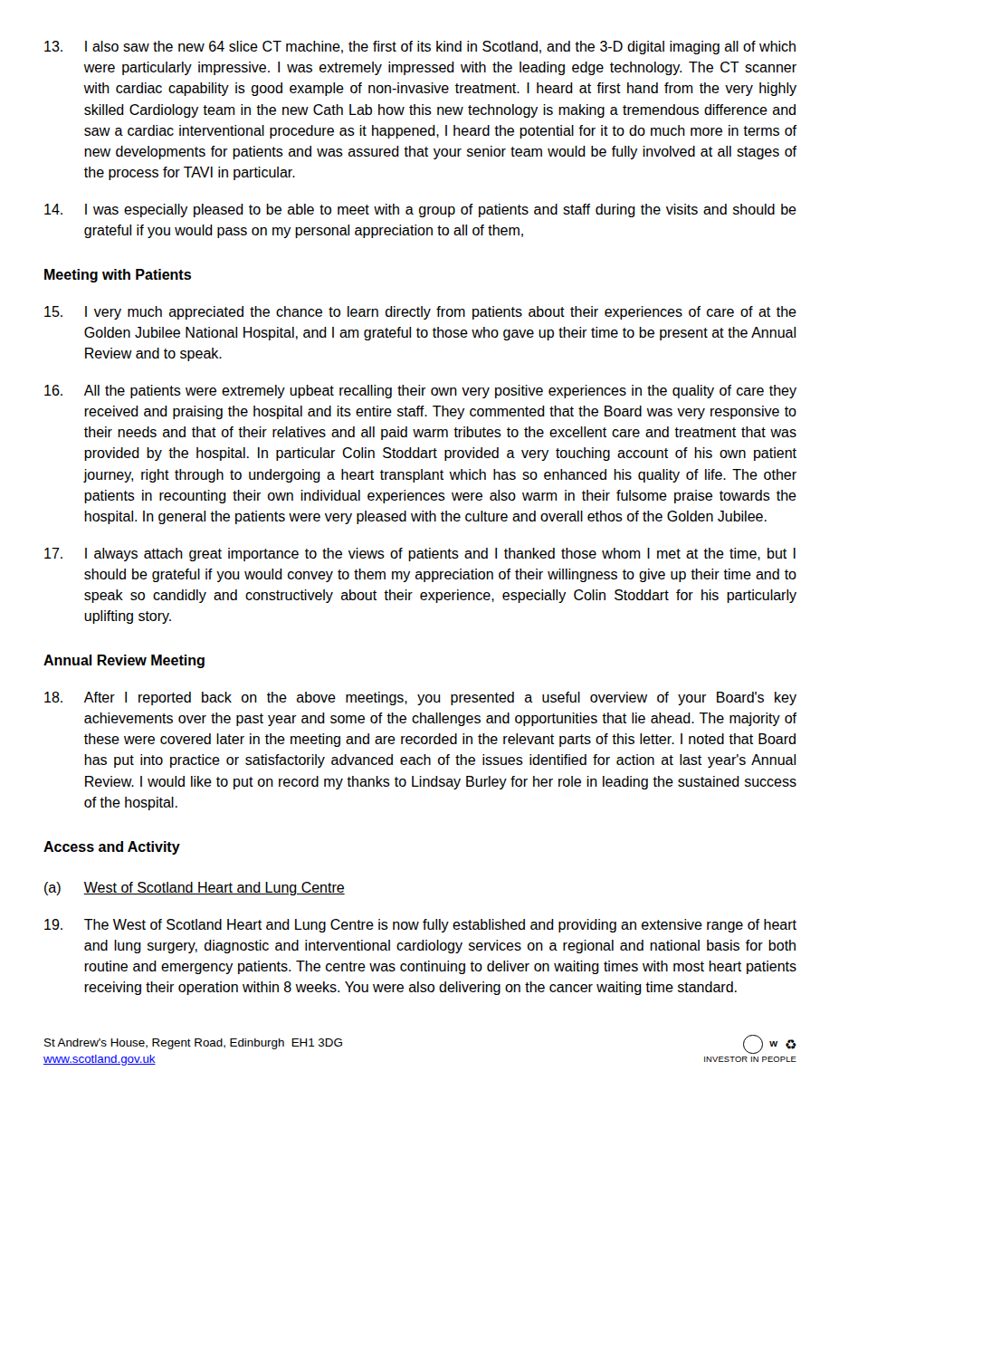13.
I also saw the new 64 slice CT machine, the first of its kind in Scotland, and the 3-D digital imaging all of which were particularly impressive. I was extremely impressed with the leading edge technology. The CT scanner with cardiac capability is good example of non-invasive treatment. I heard at first hand from the very highly skilled Cardiology team in the new Cath Lab how this new technology is making a tremendous difference and saw a cardiac interventional procedure as it happened, I heard the potential for it to do much more in terms of new developments for patients and was assured that your senior team would be fully involved at all stages of the process for TAVI in particular.
14.
I was especially pleased to be able to meet with a group of patients and staff during the visits and should be grateful if you would pass on my personal appreciation to all of them,
Meeting with Patients
15.
I very much appreciated the chance to learn directly from patients about their experiences of care of at the Golden Jubilee National Hospital, and I am grateful to those who gave up their time to be present at the Annual Review and to speak.
16.
All the patients were extremely upbeat recalling their own very positive experiences in the quality of care they received and praising the hospital and its entire staff. They commented that the Board was very responsive to their needs and that of their relatives and all paid warm tributes to the excellent care and treatment that was provided by the hospital. In particular Colin Stoddart provided a very touching account of his own patient journey, right through to undergoing a heart transplant which has so enhanced his quality of life. The other patients in recounting their own individual experiences were also warm in their fulsome praise towards the hospital. In general the patients were very pleased with the culture and overall ethos of the Golden Jubilee.
17.
I always attach great importance to the views of patients and I thanked those whom I met at the time, but I should be grateful if you would convey to them my appreciation of their willingness to give up their time and to speak so candidly and constructively about their experience, especially Colin Stoddart for his particularly uplifting story.
Annual Review Meeting
18.
After I reported back on the above meetings, you presented a useful overview of your Board's key achievements over the past year and some of the challenges and opportunities that lie ahead. The majority of these were covered later in the meeting and are recorded in the relevant parts of this letter. I noted that Board has put into practice or satisfactorily advanced each of the issues identified for action at last year's Annual Review. I would like to put on record my thanks to Lindsay Burley for her role in leading the sustained success of the hospital.
Access and Activity
(a)
West of Scotland Heart and Lung Centre
19.
The West of Scotland Heart and Lung Centre is now fully established and providing an extensive range of heart and lung surgery, diagnostic and interventional cardiology services on a regional and national basis for both routine and emergency patients. The centre was continuing to deliver on waiting times with most heart patients receiving their operation within 8 weeks. You were also delivering on the cancer waiting time standard.
St Andrew's House, Regent Road, Edinburgh EH1 3DG
www.scotland.gov.uk
W ♻
INVESTOR IN PEOPLE